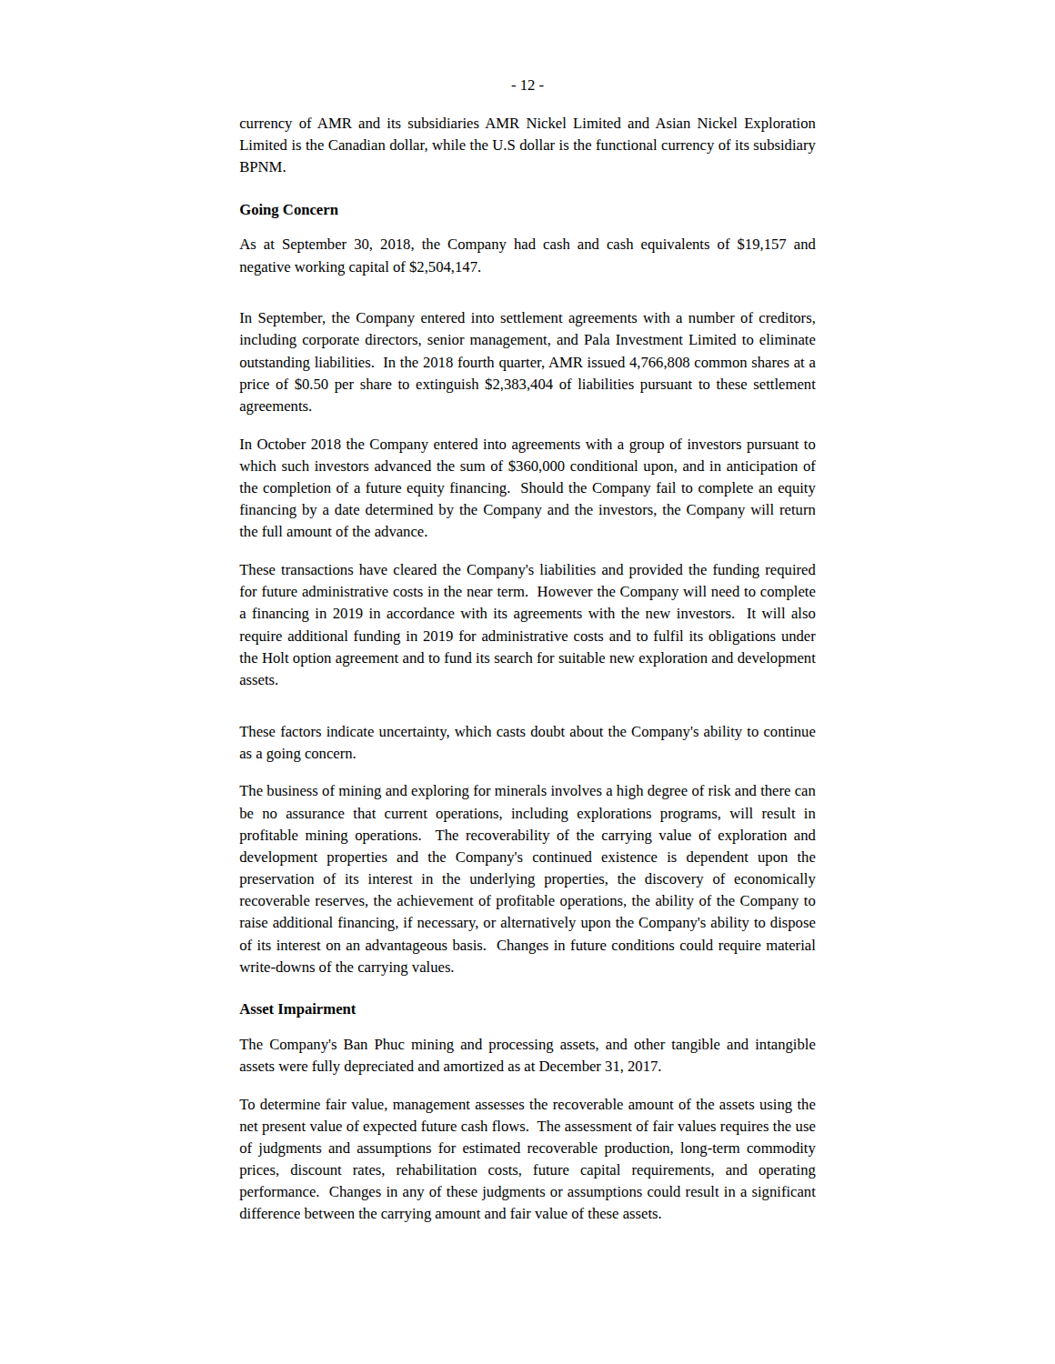- 12 -
currency of AMR and its subsidiaries AMR Nickel Limited and Asian Nickel Exploration Limited is the Canadian dollar, while the U.S dollar is the functional currency of its subsidiary BPNM.
Going Concern
As at September 30, 2018, the Company had cash and cash equivalents of $19,157 and negative working capital of $2,504,147.
In September, the Company entered into settlement agreements with a number of creditors, including corporate directors, senior management, and Pala Investment Limited to eliminate outstanding liabilities. In the 2018 fourth quarter, AMR issued 4,766,808 common shares at a price of $0.50 per share to extinguish $2,383,404 of liabilities pursuant to these settlement agreements.
In October 2018 the Company entered into agreements with a group of investors pursuant to which such investors advanced the sum of $360,000 conditional upon, and in anticipation of the completion of a future equity financing. Should the Company fail to complete an equity financing by a date determined by the Company and the investors, the Company will return the full amount of the advance.
These transactions have cleared the Company's liabilities and provided the funding required for future administrative costs in the near term. However the Company will need to complete a financing in 2019 in accordance with its agreements with the new investors. It will also require additional funding in 2019 for administrative costs and to fulfil its obligations under the Holt option agreement and to fund its search for suitable new exploration and development assets.
These factors indicate uncertainty, which casts doubt about the Company's ability to continue as a going concern.
The business of mining and exploring for minerals involves a high degree of risk and there can be no assurance that current operations, including explorations programs, will result in profitable mining operations. The recoverability of the carrying value of exploration and development properties and the Company's continued existence is dependent upon the preservation of its interest in the underlying properties, the discovery of economically recoverable reserves, the achievement of profitable operations, the ability of the Company to raise additional financing, if necessary, or alternatively upon the Company's ability to dispose of its interest on an advantageous basis. Changes in future conditions could require material write-downs of the carrying values.
Asset Impairment
The Company's Ban Phuc mining and processing assets, and other tangible and intangible assets were fully depreciated and amortized as at December 31, 2017.
To determine fair value, management assesses the recoverable amount of the assets using the net present value of expected future cash flows. The assessment of fair values requires the use of judgments and assumptions for estimated recoverable production, long-term commodity prices, discount rates, rehabilitation costs, future capital requirements, and operating performance. Changes in any of these judgments or assumptions could result in a significant difference between the carrying amount and fair value of these assets.